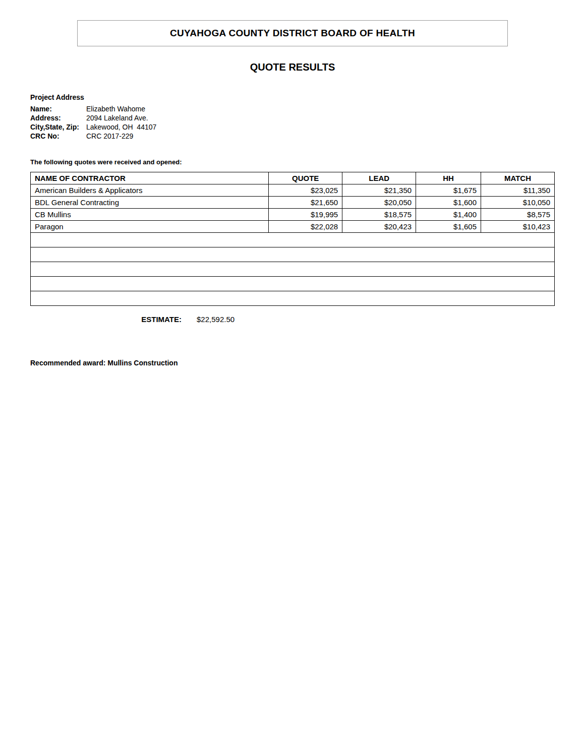CUYAHOGA COUNTY DISTRICT BOARD OF HEALTH
QUOTE RESULTS
Project Address
| Name: | Elizabeth Wahome |
| Address: | 2094 Lakeland Ave. |
| City,State, Zip: | Lakewood, OH 44107 |
| CRC No: | CRC 2017-229 |
The following quotes were received and opened:
| NAME OF CONTRACTOR | QUOTE | LEAD | HH | MATCH |
| --- | --- | --- | --- | --- |
| American Builders & Applicators | $23,025 | $21,350 | $1,675 | $11,350 |
| BDL General Contracting | $21,650 | $20,050 | $1,600 | $10,050 |
| CB Mullins | $19,995 | $18,575 | $1,400 | $8,575 |
| Paragon | $22,028 | $20,423 | $1,605 | $10,423 |
ESTIMATE:$22,592.50
Recommended award: Mullins Construction